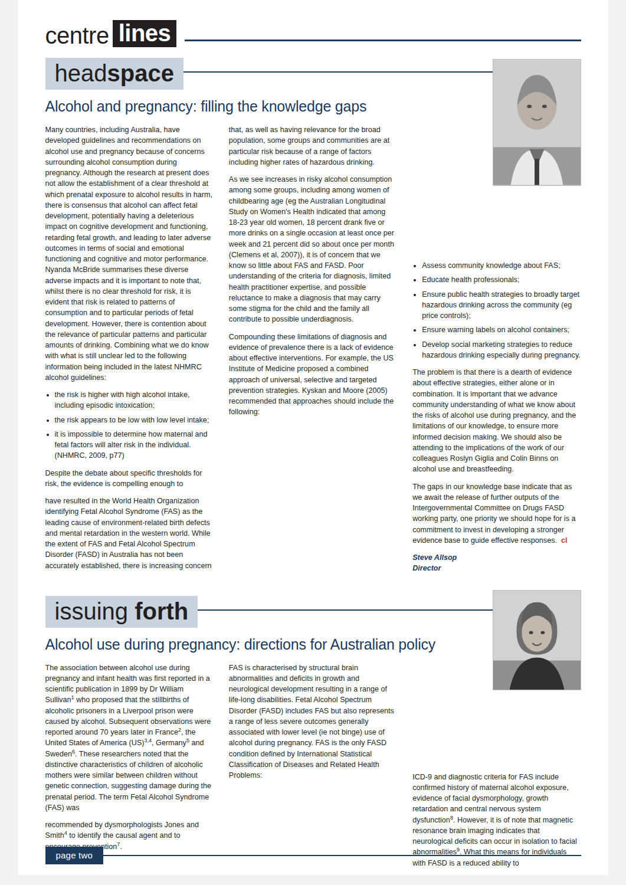centre lines
headspace
Alcohol and pregnancy: filling the knowledge gaps
Many countries, including Australia, have developed guidelines and recommendations on alcohol use and pregnancy because of concerns surrounding alcohol consumption during pregnancy. Although the research at present does not allow the establishment of a clear threshold at which prenatal exposure to alcohol results in harm, there is consensus that alcohol can affect fetal development, potentially having a deleterious impact on cognitive development and functioning, retarding fetal growth, and leading to later adverse outcomes in terms of social and emotional functioning and cognitive and motor performance. Nyanda McBride summarises these diverse adverse impacts and it is important to note that, whilst there is no clear threshold for risk, it is evident that risk is related to patterns of consumption and to particular periods of fetal development. However, there is contention about the relevance of particular patterns and particular amounts of drinking. Combining what we do know with what is still unclear led to the following information being included in the latest NHMRC alcohol guidelines:
the risk is higher with high alcohol intake, including episodic intoxication;
the risk appears to be low with low level intake;
it is impossible to determine how maternal and fetal factors will alter risk in the individual. (NHMRC, 2009, p77)
Despite the debate about specific thresholds for risk, the evidence is compelling enough to
have resulted in the World Health Organization identifying Fetal Alcohol Syndrome (FAS) as the leading cause of environment-related birth defects and mental retardation in the western world. While the extent of FAS and Fetal Alcohol Spectrum Disorder (FASD) in Australia has not been accurately established, there is increasing concern that, as well as having relevance for the broad population, some groups and communities are at particular risk because of a range of factors including higher rates of hazardous drinking.
As we see increases in risky alcohol consumption among some groups, including among women of childbearing age (eg the Australian Longitudinal Study on Women's Health indicated that among 18-23 year old women, 18 percent drank five or more drinks on a single occasion at least once per week and 21 percent did so about once per month (Clemens et al, 2007)), it is of concern that we know so little about FAS and FASD. Poor understanding of the criteria for diagnosis, limited health practitioner expertise, and possible reluctance to make a diagnosis that may carry some stigma for the child and the family all contribute to possible underdiagnosis.
Compounding these limitations of diagnosis and evidence of prevalence there is a lack of evidence about effective interventions. For example, the US Institute of Medicine proposed a combined approach of universal, selective and targeted prevention strategies. Kyskan and Moore (2005) recommended that approaches should include the following:
Assess community knowledge about FAS;
Educate health professionals;
Ensure public health strategies to broadly target hazardous drinking across the community (eg price controls);
Ensure warning labels on alcohol containers;
Develop social marketing strategies to reduce hazardous drinking especially during pregnancy.
The problem is that there is a dearth of evidence about effective strategies, either alone or in combination. It is important that we advance community understanding of what we know about the risks of alcohol use during pregnancy, and the limitations of our knowledge, to ensure more informed decision making. We should also be attending to the implications of the work of our colleagues Roslyn Giglia and Colin Binns on alcohol use and breastfeeding.
The gaps in our knowledge base indicate that as we await the release of further outputs of the Intergovernmental Committee on Drugs FASD working party, one priority we should hope for is a commitment to invest in developing a stronger evidence base to guide effective responses. cl
Steve Allsop
Director
issuing forth
Alcohol use during pregnancy: directions for Australian policy
The association between alcohol use during pregnancy and infant health was first reported in a scientific publication in 1899 by Dr William Sullivan1 who proposed that the stillbirths of alcoholic prisoners in a Liverpool prison were caused by alcohol. Subsequent observations were reported around 70 years later in France2, the United States of America (US)3,4, Germany5 and Sweden6. These researchers noted that the distinctive characteristics of children of alcoholic mothers were similar between children without genetic connection, suggesting damage during the prenatal period. The term Fetal Alcohol Syndrome (FAS) was
recommended by dysmorphologists Jones and Smith4 to identify the causal agent and to encourage prevention7.
FAS is characterised by structural brain abnormalities and deficits in growth and neurological development resulting in a range of life-long disabilities. Fetal Alcohol Spectrum Disorder (FASD) includes FAS but also represents a range of less severe outcomes generally associated with lower level (ie not binge) use of alcohol during pregnancy. FAS is the only FASD condition defined by International Statistical Classification of Diseases and Related Health Problems:
ICD-9 and diagnostic criteria for FAS include confirmed history of maternal alcohol exposure, evidence of facial dysmorphology, growth retardation and central nervous system dysfunction8. However, it is of note that magnetic resonance brain imaging indicates that neurological deficits can occur in isolation to facial abnormalities9. What this means for individuals with FASD is a reduced ability to
page two